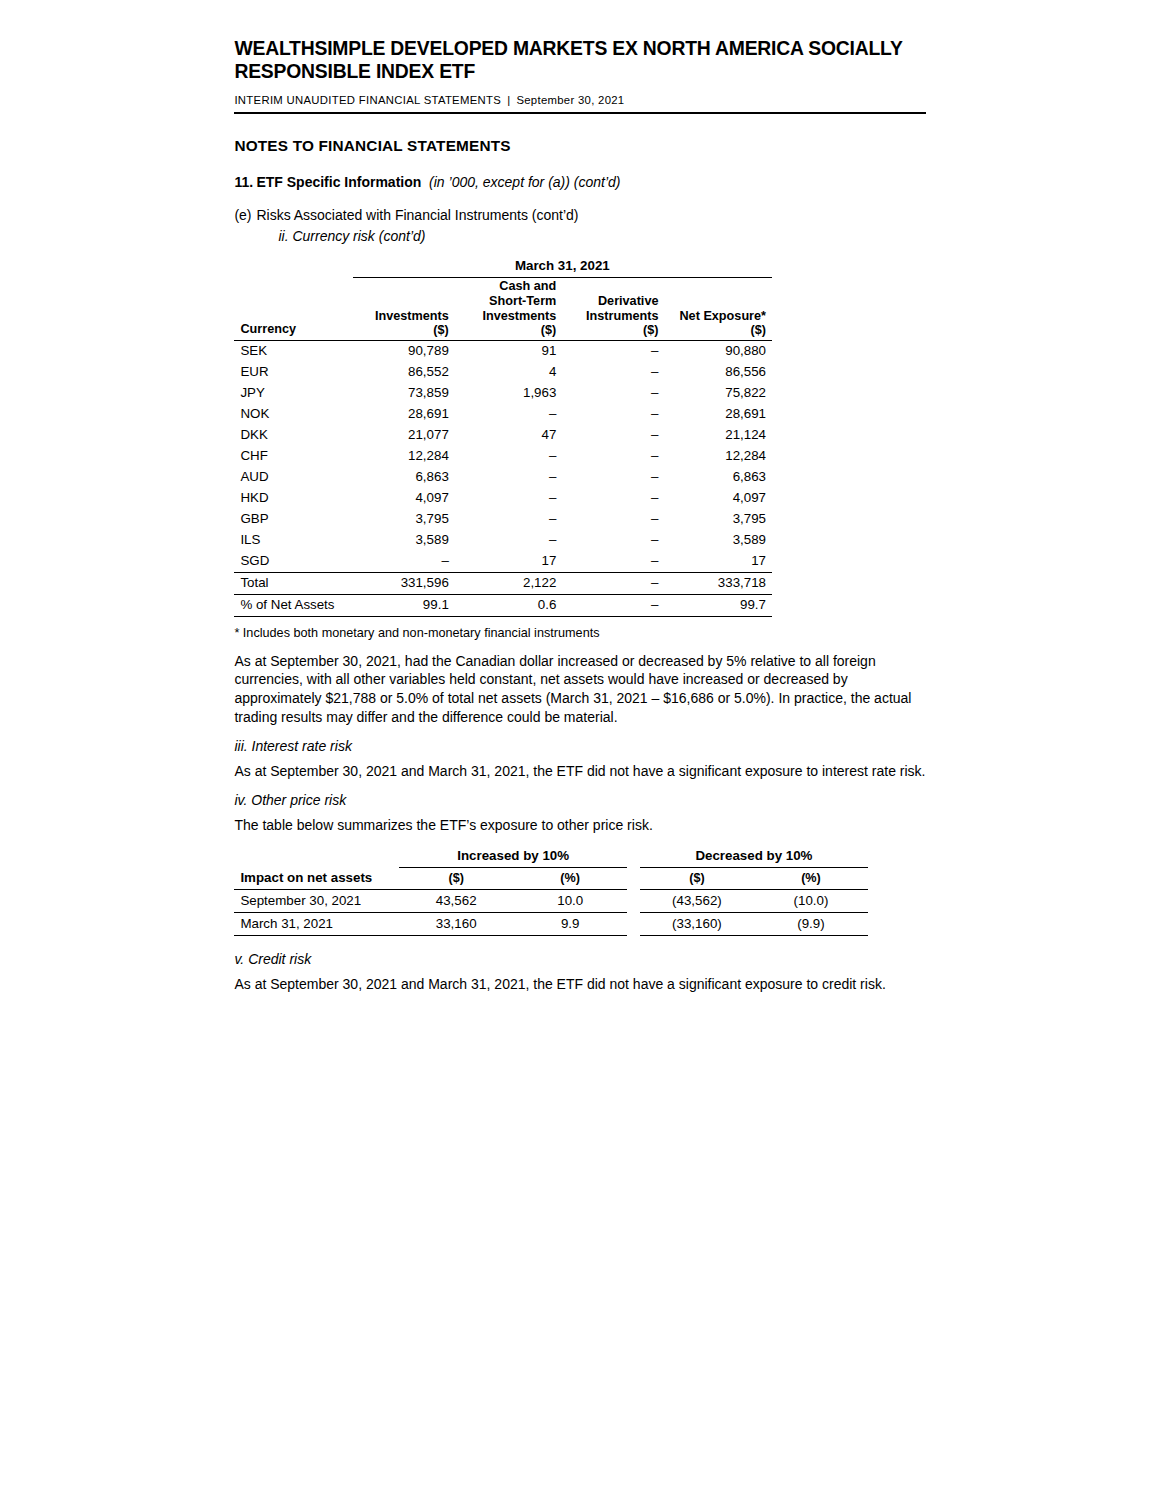WEALTHSIMPLE DEVELOPED MARKETS EX NORTH AMERICA SOCIALLY RESPONSIBLE INDEX ETF
INTERIM UNAUDITED FINANCIAL STATEMENTS|September 30, 2021
NOTES TO FINANCIAL STATEMENTS
11. ETF Specific Information (in ’000, except for (a)) (cont’d)
(e) Risks Associated with Financial Instruments (cont’d)
ii. Currency risk (cont’d)
| | March 31, 2021 |
| Currency | Investments ($) | Cash and Short-Term Investments ($) | Derivative Instruments ($) | Net Exposure* ($) |
| SEK | 90,789 | 91 | – | 90,880 |
| EUR | 86,552 | 4 | – | 86,556 |
| JPY | 73,859 | 1,963 | – | 75,822 |
| NOK | 28,691 | – | – | 28,691 |
| DKK | 21,077 | 47 | – | 21,124 |
| CHF | 12,284 | – | – | 12,284 |
| AUD | 6,863 | – | – | 6,863 |
| HKD | 4,097 | – | – | 4,097 |
| GBP | 3,795 | – | – | 3,795 |
| ILS | 3,589 | – | – | 3,589 |
| SGD | – | 17 | – | 17 |
| Total | 331,596 | 2,122 | – | 333,718 |
| % of Net Assets | 99.1 | 0.6 | – | 99.7 |
* Includes both monetary and non-monetary financial instruments
As at September 30, 2021, had the Canadian dollar increased or decreased by 5% relative to all foreign currencies, with all other variables held constant, net assets would have increased or decreased by approximately $21,788 or 5.0% of total net assets (March 31, 2021 – $16,686 or 5.0%). In practice, the actual trading results may differ and the difference could be material.
iii. Interest rate risk
As at September 30, 2021 and March 31, 2021, the ETF did not have a significant exposure to interest rate risk.
iv. Other price risk
The table below summarizes the ETF’s exposure to other price risk.
| | Increased by 10% | | Decreased by 10% |
| Impact on net assets | ($) | (%) | | ($) | (%) |
| September 30, 2021 | 43,562 | 10.0 | | (43,562) | (10.0) |
| March 31, 2021 | 33,160 | 9.9 | | (33,160) | (9.9) |
v. Credit risk
As at September 30, 2021 and March 31, 2021, the ETF did not have a significant exposure to credit risk.